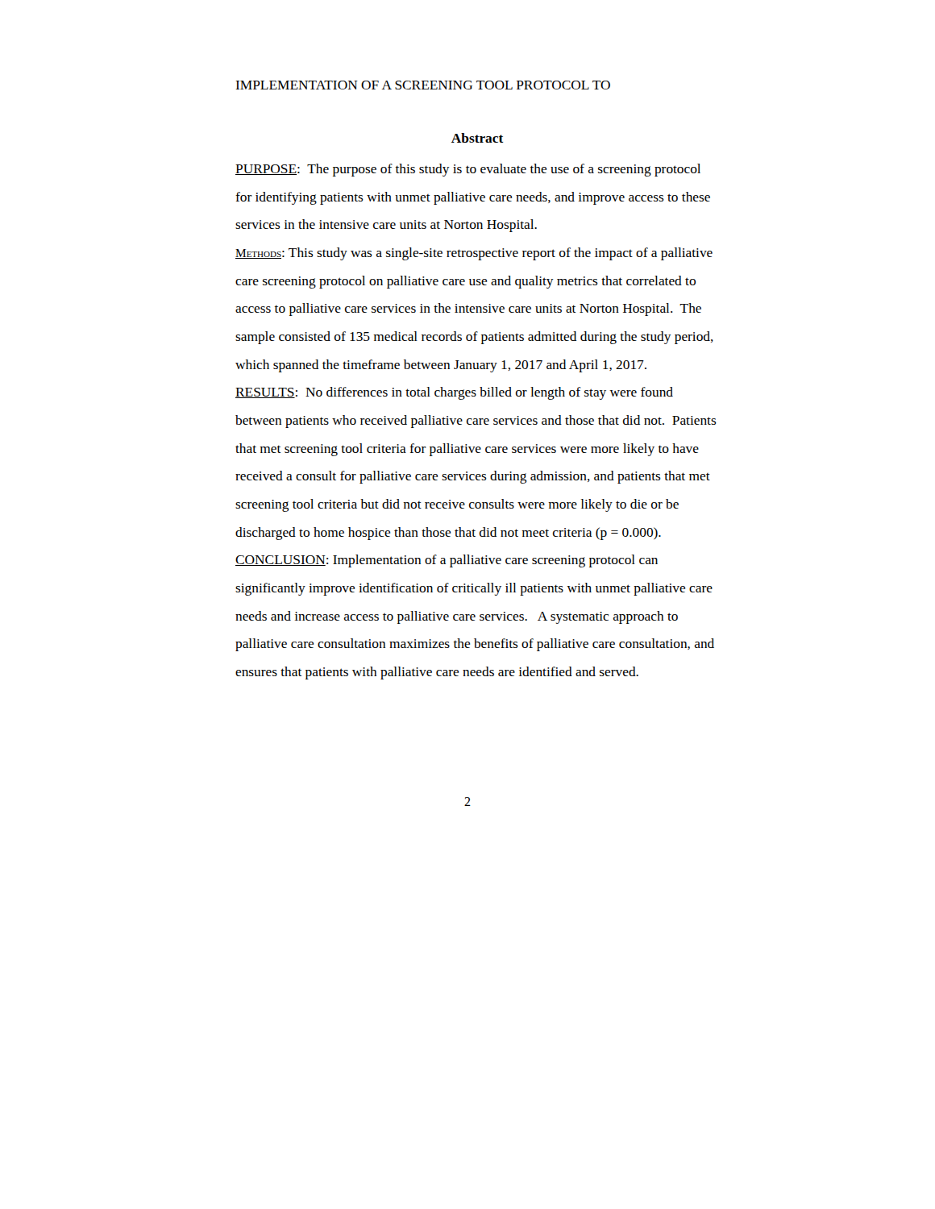IMPLEMENTATION OF A SCREENING TOOL PROTOCOL TO
Abstract
PURPOSE: The purpose of this study is to evaluate the use of a screening protocol for identifying patients with unmet palliative care needs, and improve access to these services in the intensive care units at Norton Hospital.
Methods: This study was a single-site retrospective report of the impact of a palliative care screening protocol on palliative care use and quality metrics that correlated to access to palliative care services in the intensive care units at Norton Hospital. The sample consisted of 135 medical records of patients admitted during the study period, which spanned the timeframe between January 1, 2017 and April 1, 2017.
RESULTS: No differences in total charges billed or length of stay were found between patients who received palliative care services and those that did not. Patients that met screening tool criteria for palliative care services were more likely to have received a consult for palliative care services during admission, and patients that met screening tool criteria but did not receive consults were more likely to die or be discharged to home hospice than those that did not meet criteria (p = 0.000).
CONCLUSION: Implementation of a palliative care screening protocol can significantly improve identification of critically ill patients with unmet palliative care needs and increase access to palliative care services. A systematic approach to palliative care consultation maximizes the benefits of palliative care consultation, and ensures that patients with palliative care needs are identified and served.
2